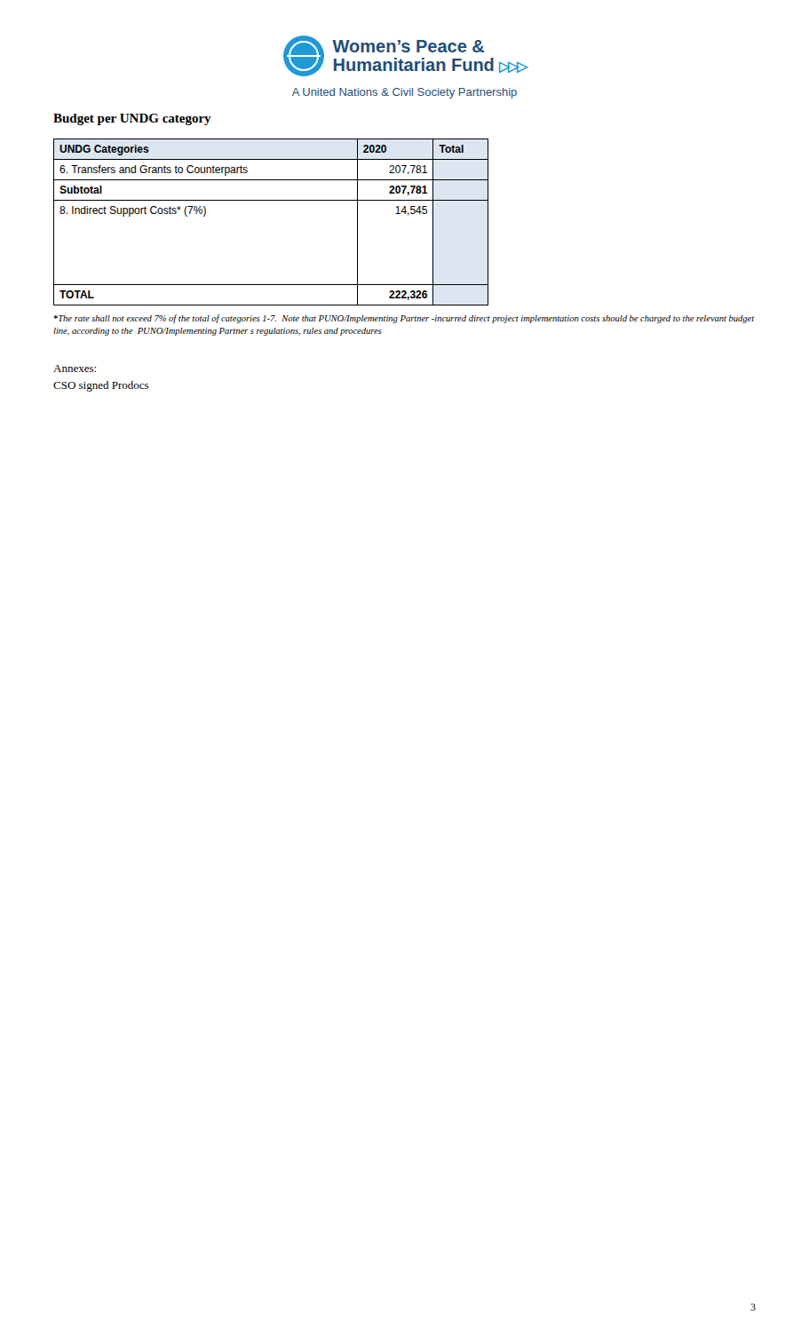Women’s Peace & Humanitarian Fund ▷▷▷
A United Nations & Civil Society Partnership
Budget per UNDG category
| UNDG Categories | 2020 | Total |
| --- | --- | --- |
| 6. Transfers and Grants to Counterparts | 207,781 | |
| Subtotal | 207,781 | |
| 8. Indirect Support Costs* (7%) | 14,545 | |
| TOTAL | 222,326 | |
*The rate shall not exceed 7% of the total of categories 1-7. Note that PUNO/Implementing Partner -incurred direct project implementation costs should be charged to the relevant budget line, according to the PUNO/Implementing Partner s regulations, rules and procedures
Annexes:
CSO signed Prodocs
3